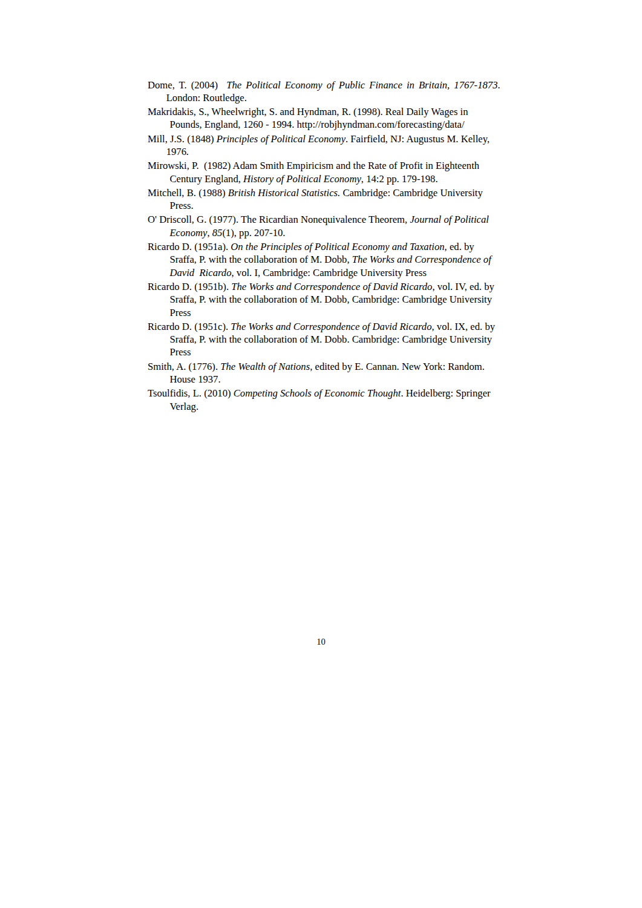Dome, T. (2004) The Political Economy of Public Finance in Britain, 1767-1873. London: Routledge.
Makridakis, S., Wheelwright, S. and Hyndman, R. (1998). Real Daily Wages in Pounds, England, 1260 - 1994. http://robjhyndman.com/forecasting/data/
Mill, J.S. (1848) Principles of Political Economy. Fairfield, NJ: Augustus M. Kelley, 1976.
Mirowski, P. (1982) Adam Smith Empiricism and the Rate of Profit in Eighteenth Century England, History of Political Economy, 14:2 pp. 179-198.
Mitchell, B. (1988) British Historical Statistics. Cambridge: Cambridge University Press.
O' Driscoll, G. (1977). The Ricardian Nonequivalence Theorem, Journal of Political Economy, 85(1), pp. 207-10.
Ricardo D. (1951a). On the Principles of Political Economy and Taxation, ed. by Sraffa, P. with the collaboration of M. Dobb, The Works and Correspondence of David Ricardo, vol. I, Cambridge: Cambridge University Press
Ricardo D. (1951b). The Works and Correspondence of David Ricardo, vol. IV, ed. by Sraffa, P. with the collaboration of M. Dobb, Cambridge: Cambridge University Press
Ricardo D. (1951c). The Works and Correspondence of David Ricardo, vol. IX, ed. by Sraffa, P. with the collaboration of M. Dobb. Cambridge: Cambridge University Press
Smith, A. (1776). The Wealth of Nations, edited by E. Cannan. New York: Random. House 1937.
Tsoulfidis, L. (2010) Competing Schools of Economic Thought. Heidelberg: Springer Verlag.
10